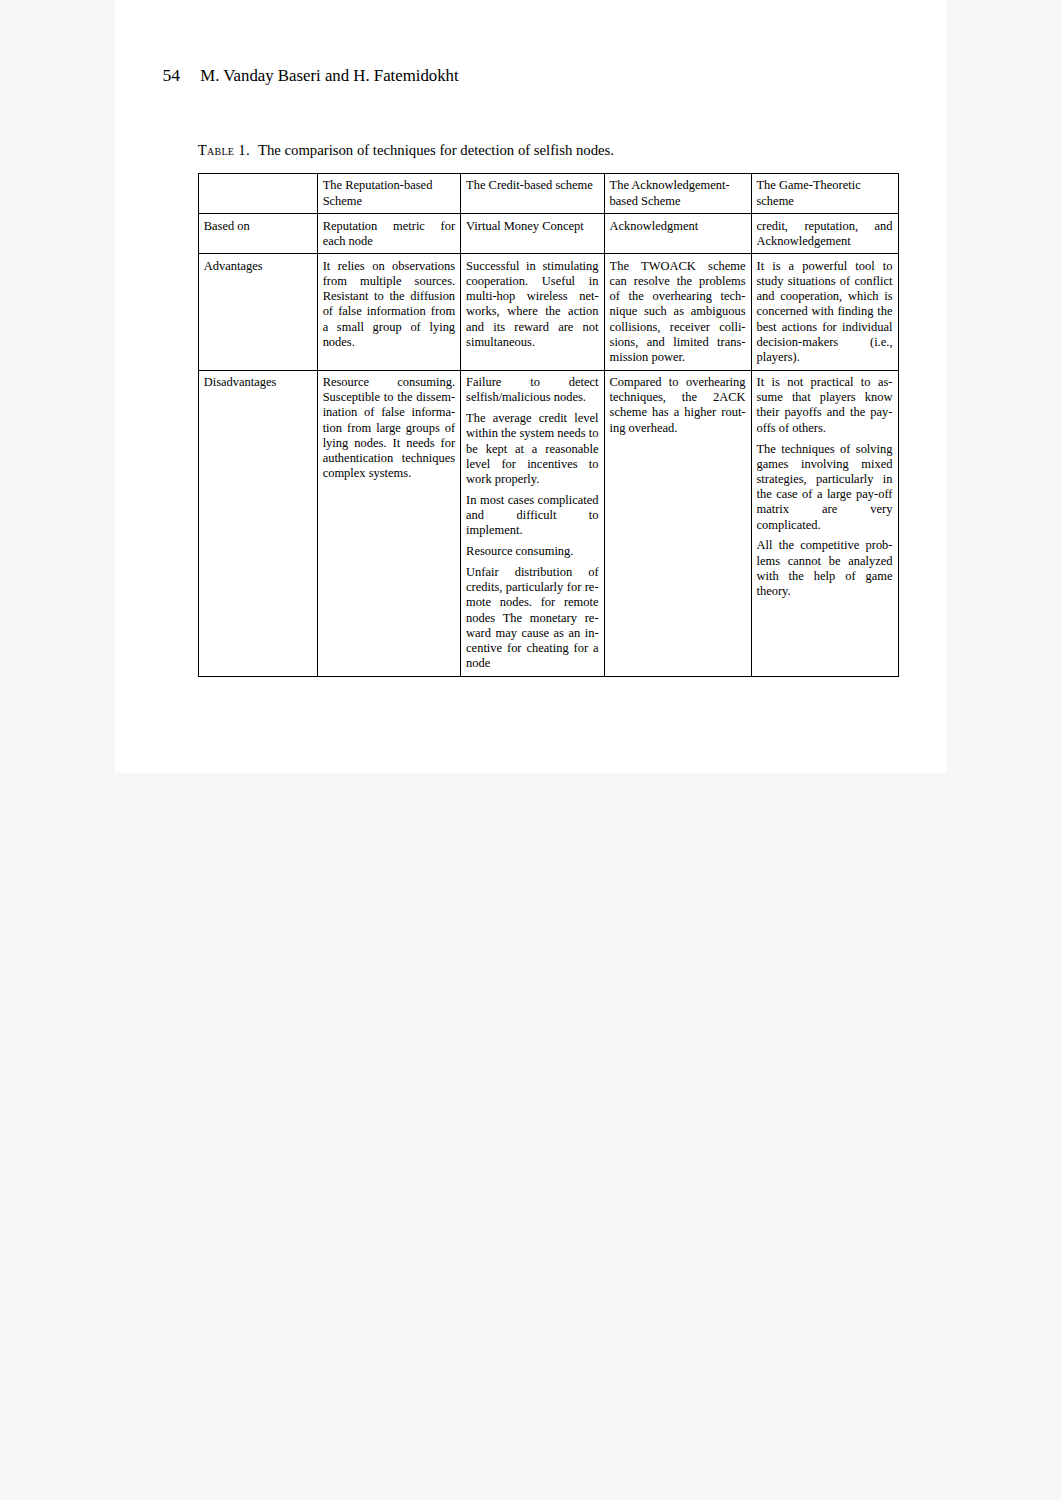54 M. Vanday Baseri and H. Fatemidokht
Table 1. The comparison of techniques for detection of selfish nodes.
| | The Reputation-based Scheme | The Credit-based scheme | The Acknowledgement-based Scheme | The Game-Theoretic scheme |
| --- | --- | --- | --- | --- |
| Based on | Reputation metric for each node | Virtual Money Concept | Acknowledgment | credit, reputation, and Acknowledgement |
| Advantages | It relies on observations from multiple sources. Resistant to the diffusion of false information from a small group of lying nodes. | Successful in stimulating cooperation. Useful in multi-hop wireless networks, where the action and its reward are not simultaneous. | The TWOACK scheme can resolve the problems of the overhearing technique such as ambiguous collisions, receiver collisions, and limited transmission power. | It is a powerful tool to study situations of conflict and cooperation, which is concerned with finding the best actions for individual decision-makers (i.e., players). |
| Disadvantages | Resource consuming. Susceptible to the dissemination of false information from large groups of lying nodes. It needs for authentication techniques complex systems. | Failure to detect selfish/malicious nodes. The average credit level within the system needs to be kept at a reasonable level for incentives to work properly. In most cases complicated and difficult to implement. Resource consuming. Unfair distribution of credits, particularly for remote nodes. for remote nodes The monetary reward may cause as an incentive for cheating for a node | Compared to overhearing techniques, the 2ACK scheme has a higher routing overhead. | It is not practical to assume that players know their payoffs and the payoffs of others. The techniques of solving games involving mixed strategies, particularly in the case of a large pay-off matrix are very complicated. All the competitive problems cannot be analyzed with the help of game theory. |